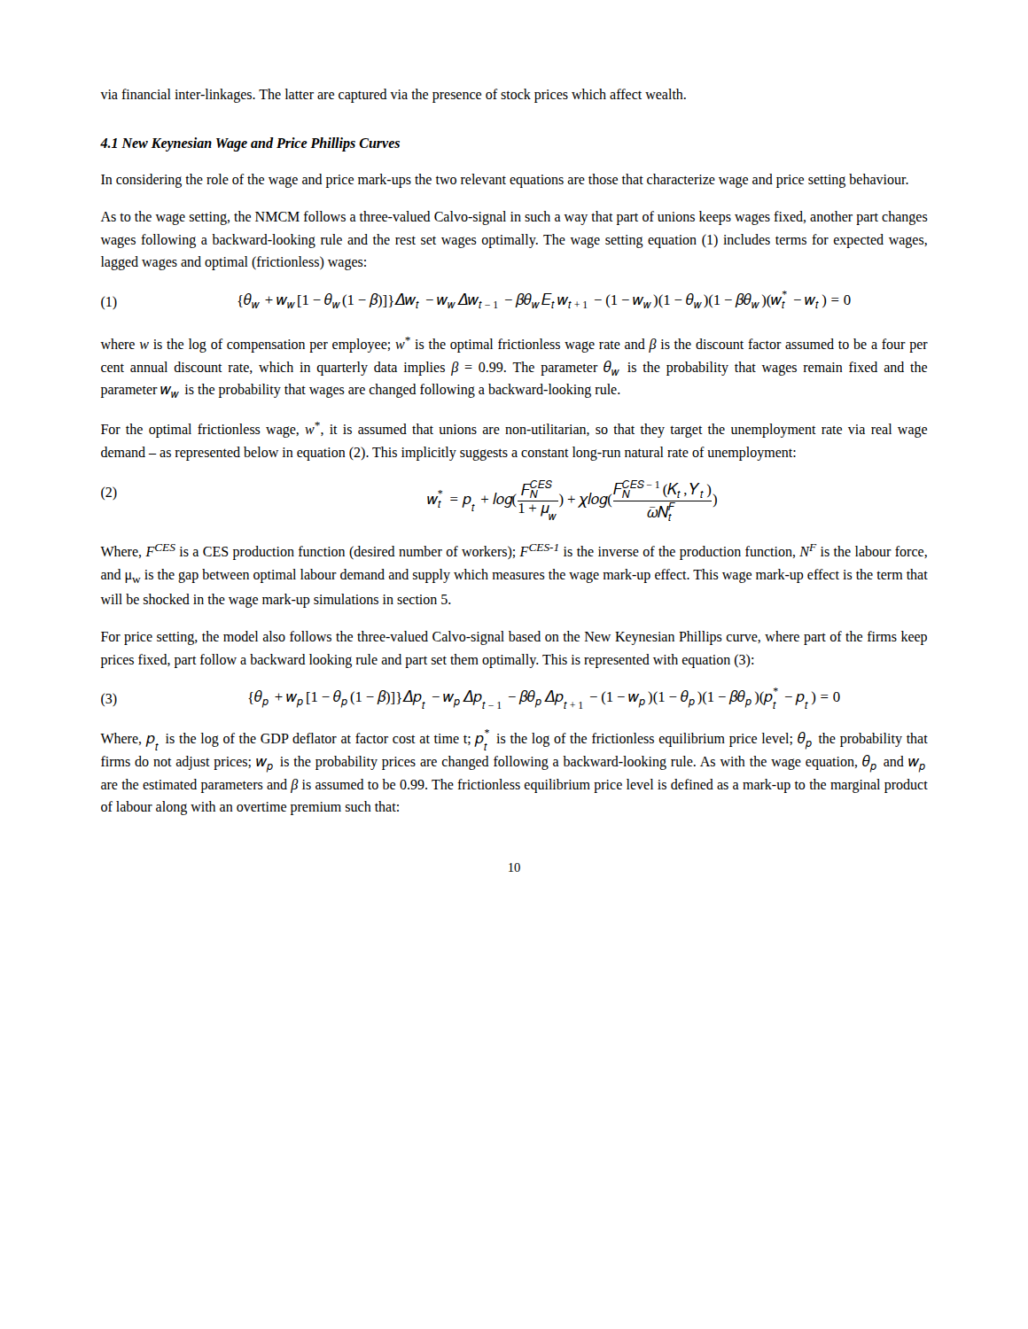via financial inter-linkages. The latter are captured via the presence of stock prices which affect wealth.
4.1 New Keynesian Wage and Price Phillips Curves
In considering the role of the wage and price mark-ups the two relevant equations are those that characterize wage and price setting behaviour.
As to the wage setting, the NMCM follows a three-valued Calvo-signal in such a way that part of unions keeps wages fixed, another part changes wages following a backward-looking rule and the rest set wages optimally. The wage setting equation (1) includes terms for expected wages, lagged wages and optimal (frictionless) wages:
(1)
{ θw + ww [ 1−θw (1−β) ] } Δwt − wwΔwt−1 − βθwEtwt+1 − (1−ww) (1−θw) (1−βθw) (wt*−wt) =0
where w is the log of compensation per employee; w* is the optimal frictionless wage rate and β is the discount factor assumed to be a four per cent annual discount rate, which in quarterly data implies β = 0.99. The parameter θw is the probability that wages remain fixed and the parameter ww is the probability that wages are changed following a backward-looking rule.
For the optimal frictionless wage, w*, it is assumed that unions are non-utilitarian, so that they target the unemployment rate via real wage demand – as represented below in equation (2). This implicitly suggests a constant long-run natural rate of unemployment:
(2)
wt* = pt + log ( FNCES 1+μw ) + χlog ( FNCES−1(Kt,Yt) ω¯NtF )
Where, FCES is a CES production function (desired number of workers); FCES-1 is the inverse of the production function, NF is the labour force, and μw is the gap between optimal labour demand and supply which measures the wage mark-up effect. This wage mark-up effect is the term that will be shocked in the wage mark-up simulations in section 5.
For price setting, the model also follows the three-valued Calvo-signal based on the New Keynesian Phillips curve, where part of the firms keep prices fixed, part follow a backward looking rule and part set them optimally. This is represented with equation (3):
(3)
{ θp + wp [ 1−θp (1−β) ] } Δpt − wpΔpt−1 − βθpΔpt+1 − (1−wp) (1−θp) (1−βθp) (pt*−pt) =0
Where, pt is the log of the GDP deflator at factor cost at time t; pt* is the log of the frictionless equilibrium price level; θp the probability that firms do not adjust prices; wp is the probability prices are changed following a backward-looking rule. As with the wage equation, θp and wp are the estimated parameters and β is assumed to be 0.99. The frictionless equilibrium price level is defined as a mark-up to the marginal product of labour along with an overtime premium such that:
10